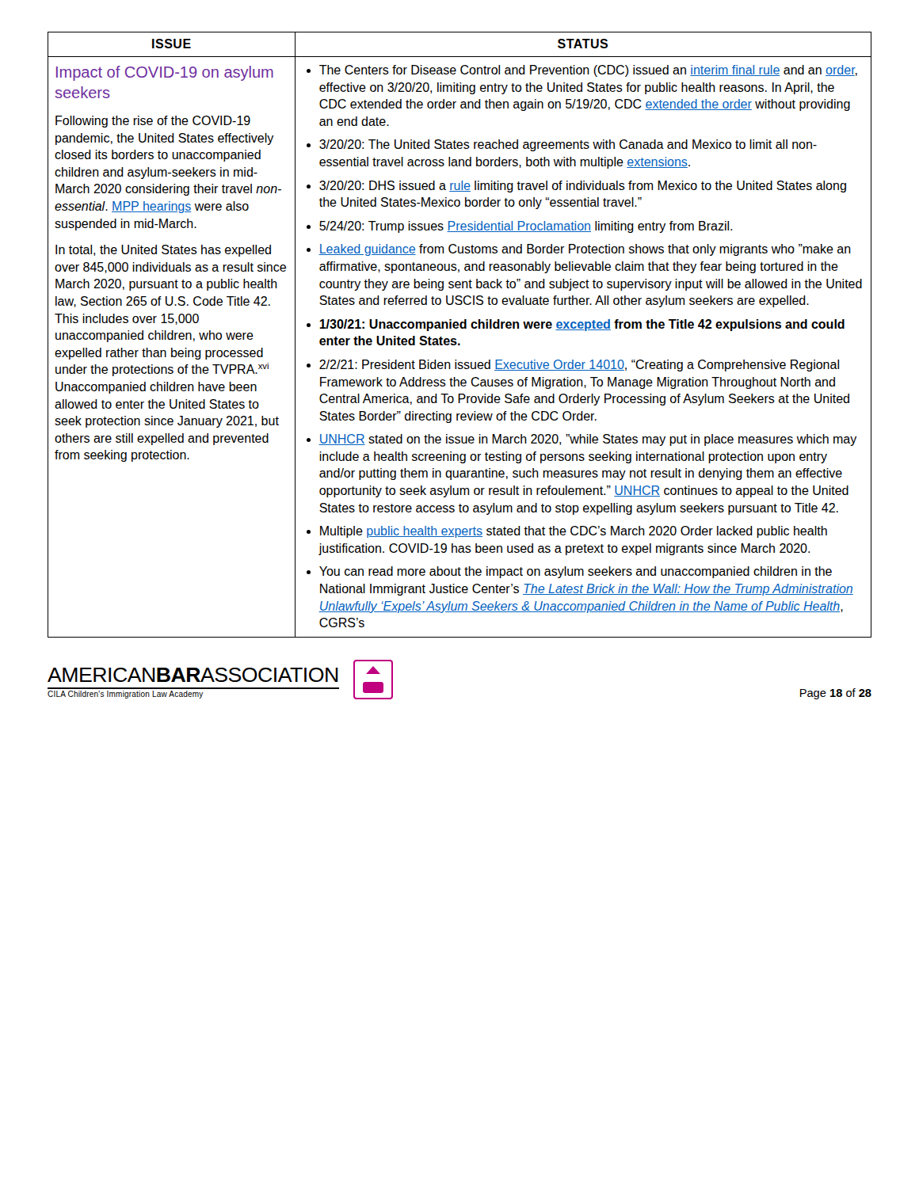| ISSUE | STATUS |
| --- | --- |
| Impact of COVID-19 on asylum seekers Following the rise of the COVID-19 pandemic, the United States effectively closed its borders to unaccompanied children and asylum-seekers in mid-March 2020 considering their travel non-essential . MPP hearings were also suspended in mid-March. In total, the United States has expelled over 845,000 individuals as a result since March 2020, pursuant to a public health law, Section 265 of U.S. Code Title 42. This includes over 15,000 unaccompanied children, who were expelled rather than being processed under the protections of the TVPRA. xvi Unaccompanied children have been allowed to enter the United States to seek protection since January 2021, but others are still expelled and prevented from seeking protection. | The Centers for Disease Control and Prevention (CDC) issued an interim final rule and an order , effective on 3/20/20, limiting entry to the United States for public health reasons. In April, the CDC extended the order and then again on 5/19/20, CDC extended the order without providing an end date. 3/20/20: The United States reached agreements with Canada and Mexico to limit all non-essential travel across land borders, both with multiple extensions . 3/20/20: DHS issued a rule limiting travel of individuals from Mexico to the United States along the United States-Mexico border to only “essential travel.” 5/24/20: Trump issues Presidential Proclamation limiting entry from Brazil. Leaked guidance from Customs and Border Protection shows that only migrants who ”make an affirmative, spontaneous, and reasonably believable claim that they fear being tortured in the country they are being sent back to” and subject to supervisory input will be allowed in the United States and referred to USCIS to evaluate further. All other asylum seekers are expelled. 1/30/21: Unaccompanied children were excepted from the Title 42 expulsions and could enter the United States. 2/2/21: President Biden issued Executive Order 14010 , “Creating a Comprehensive Regional Framework to Address the Causes of Migration, To Manage Migration Throughout North and Central America, and To Provide Safe and Orderly Processing of Asylum Seekers at the United States Border” directing review of the CDC Order. UNHCR stated on the issue in March 2020, ”while States may put in place measures which may include a health screening or testing of persons seeking international protection upon entry and/or putting them in quarantine, such measures may not result in denying them an effective opportunity to seek asylum or result in refoulement.” UNHCR continues to appeal to the United States to restore access to asylum and to stop expelling asylum seekers pursuant to Title 42. Multiple public health experts stated that the CDC’s March 2020 Order lacked public health justification. COVID-19 has been used as a pretext to expel migrants since March 2020. You can read more about the impact on asylum seekers and unaccompanied children in the National Immigrant Justice Center’s The Latest Brick in the Wall: How the Trump Administration Unlawfully ‘Expels’ Asylum Seekers & Unaccompanied Children in the Name of Public Health , CGRS’s |
AMERICANBARASSOCIATION
CILA Children's Immigration Law Academy
Page 18 of 28